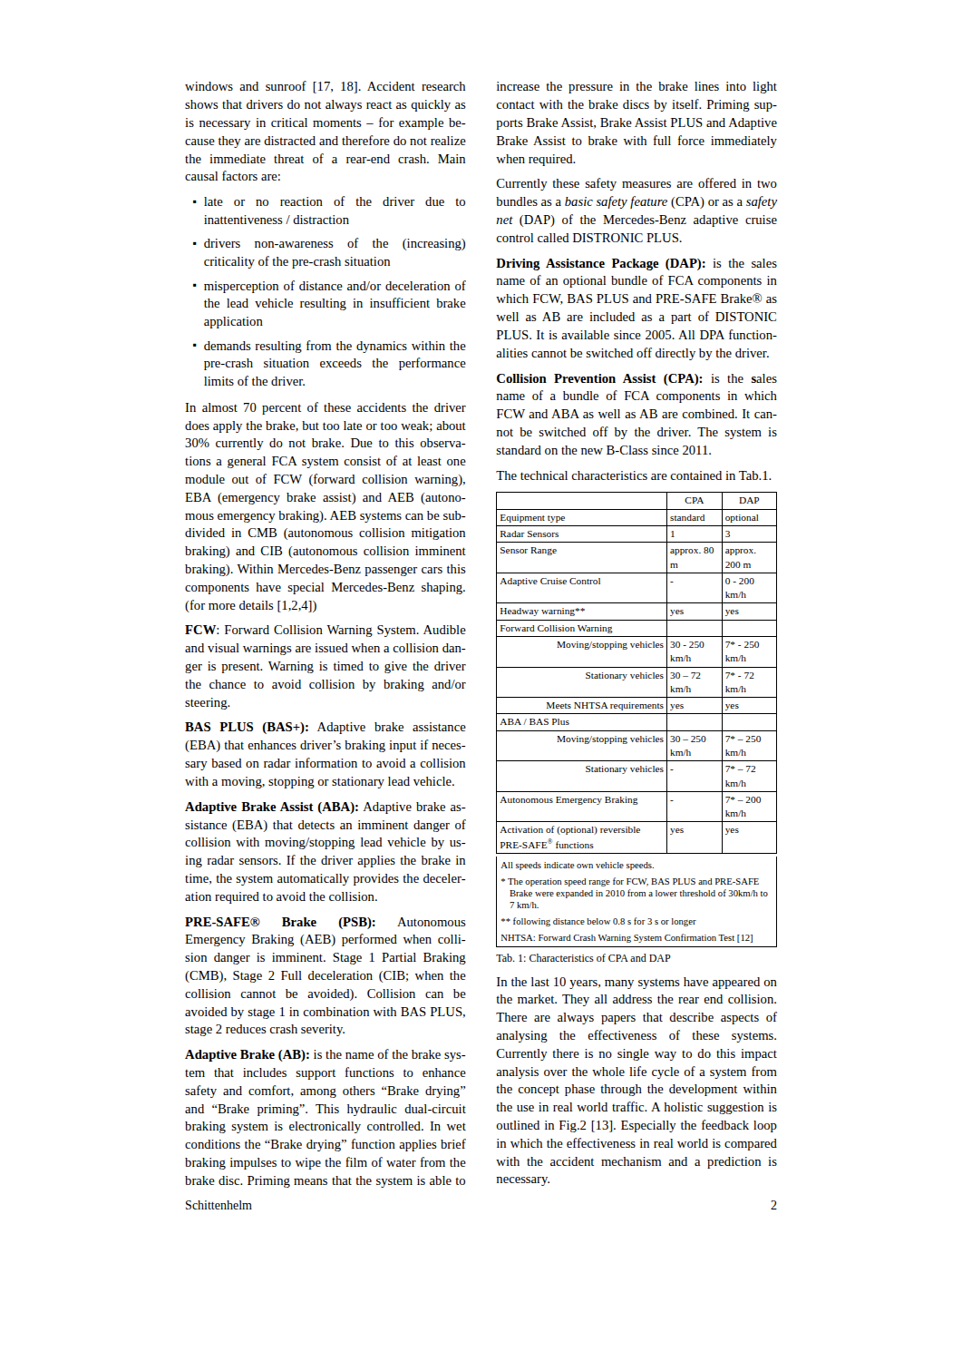windows and sunroof [17, 18]. Accident research shows that drivers do not always react as quickly as is necessary in critical moments – for example because they are distracted and therefore do not realize the immediate threat of a rear-end crash. Main causal factors are:
late or no reaction of the driver due to inattentiveness / distraction
drivers non-awareness of the (increasing) criticality of the pre-crash situation
misperception of distance and/or deceleration of the lead vehicle resulting in insufficient brake application
demands resulting from the dynamics within the pre-crash situation exceeds the performance limits of the driver.
In almost 70 percent of these accidents the driver does apply the brake, but too late or too weak; about 30% currently do not brake. Due to this observations a general FCA system consist of at least one module out of FCW (forward collision warning), EBA (emergency brake assist) and AEB (autonomous emergency braking). AEB systems can be subdivided in CMB (autonomous collision mitigation braking) and CIB (autonomous collision imminent braking). Within Mercedes-Benz passenger cars this components have special Mercedes-Benz shaping. (for more details [1,2,4])
FCW: Forward Collision Warning System. Audible and visual warnings are issued when a collision danger is present. Warning is timed to give the driver the chance to avoid collision by braking and/or steering.
BAS PLUS (BAS+): Adaptive brake assistance (EBA) that enhances driver’s braking input if necessary based on radar information to avoid a collision with a moving, stopping or stationary lead vehicle.
Adaptive Brake Assist (ABA): Adaptive brake assistance (EBA) that detects an imminent danger of collision with moving/stopping lead vehicle by using radar sensors. If the driver applies the brake in time, the system automatically provides the deceleration required to avoid the collision.
PRE-SAFE® Brake (PSB): Autonomous Emergency Braking (AEB) performed when collision danger is imminent. Stage 1 Partial Braking (CMB), Stage 2 Full deceleration (CIB; when the collision cannot be avoided). Collision can be avoided by stage 1 in combination with BAS PLUS, stage 2 reduces crash severity.
Adaptive Brake (AB): is the name of the brake system that includes support functions to enhance safety and comfort, among others “Brake drying” and “Brake priming”. This hydraulic dual-circuit braking system is electronically controlled. In wet conditions the “Brake drying” function applies brief braking impulses to wipe the film of water from the brake disc. Priming means that the system is able to increase the pressure in the brake lines into light contact with the brake discs by itself. Priming supports Brake Assist, Brake Assist PLUS and Adaptive Brake Assist to brake with full force immediately when required.
Currently these safety measures are offered in two bundles as a basic safety feature (CPA) or as a safety net (DAP) of the Mercedes-Benz adaptive cruise control called DISTRONIC PLUS.
Driving Assistance Package (DAP): is the sales name of an optional bundle of FCA components in which FCW, BAS PLUS and PRE-SAFE Brake® as well as AB are included as a part of DISTONIC PLUS. It is available since 2005. All DPA functionalities cannot be switched off directly by the driver.
Collision Prevention Assist (CPA): is the sales name of a bundle of FCA components in which FCW and ABA as well as AB are combined. It cannot be switched off by the driver. The system is standard on the new B-Class since 2011.
The technical characteristics are contained in Tab.1.
| | CPA | DAP |
| --- | --- | --- |
| Equipment type | standard | optional |
| Radar Sensors | 1 | 3 |
| Sensor Range | approx. 80 m | approx. 200 m |
| Adaptive Cruise Control | - | 0 - 200 km/h |
| Headway warning** | yes | yes |
| Forward Collision Warning | | |
| Moving/stopping vehicles | 30 - 250 km/h | 7* - 250 km/h |
| Stationary vehicles | 30 – 72 km/h | 7* - 72 km/h |
| Meets NHTSA requirements | yes | yes |
| ABA / BAS Plus | | |
| Moving/stopping vehicles | 30 – 250 km/h | 7* – 250 km/h |
| Stationary vehicles | - | 7* – 72 km/h |
| Autonomous Emergency Braking | - | 7* – 200 km/h |
| Activation of (optional) reversible PRE-SAFE ® functions | yes | yes |
All speeds indicate own vehicle speeds.
* The operation speed range for FCW, BAS PLUS and PRE-SAFE Brake were expanded in 2010 from a lower threshold of 30km/h to 7 km/h.
** following distance below 0.8 s for 3 s or longer
NHTSA: Forward Crash Warning System Confirmation Test [12]
Tab. 1: Characteristics of CPA and DAP
In the last 10 years, many systems have appeared on the market. They all address the rear end collision. There are always papers that describe aspects of analysing the effectiveness of these systems. Currently there is no single way to do this impact analysis over the whole life cycle of a system from the concept phase through the development within the use in real world traffic. A holistic suggestion is outlined in Fig.2 [13]. Especially the feedback loop in which the effectiveness in real world is compared with the accident mechanism and a prediction is necessary.
Schittenhelm 2